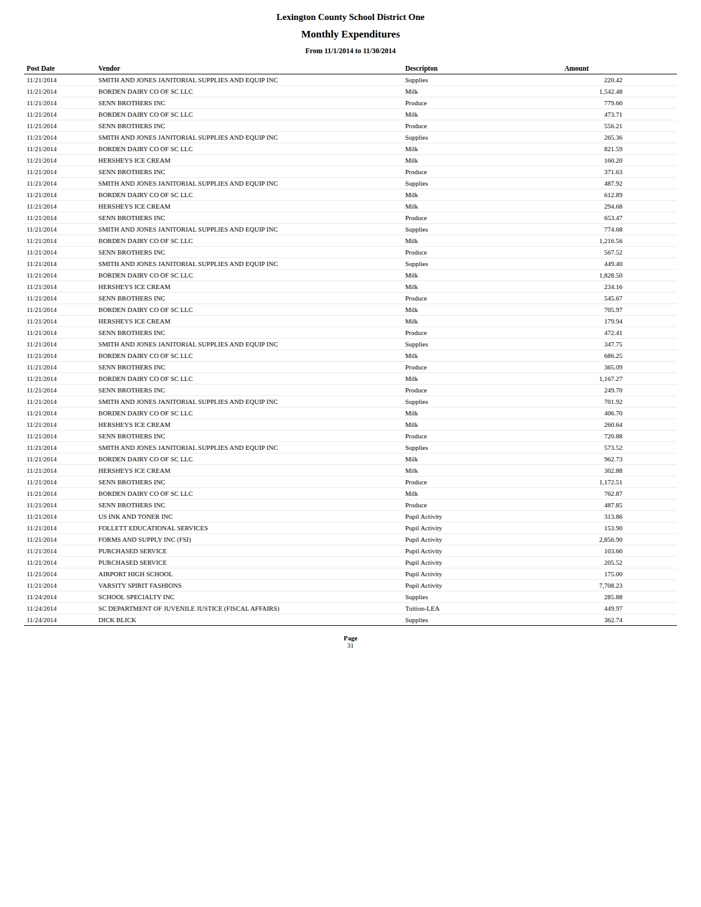Lexington County School District One
Monthly Expenditures
From 11/1/2014 to 11/30/2014
| Post Date | Vendor | Descripton | Amount |
| --- | --- | --- | --- |
| 11/21/2014 | SMITH AND JONES JANITORIAL SUPPLIES AND EQUIP INC | Supplies | 220.42 |
| 11/21/2014 | BORDEN DAIRY CO OF SC LLC | Milk | 1,542.48 |
| 11/21/2014 | SENN BROTHERS INC | Produce | 779.60 |
| 11/21/2014 | BORDEN DAIRY CO OF SC LLC | Milk | 473.71 |
| 11/21/2014 | SENN BROTHERS INC | Produce | 556.21 |
| 11/21/2014 | SMITH AND JONES JANITORIAL SUPPLIES AND EQUIP INC | Supplies | 265.36 |
| 11/21/2014 | BORDEN DAIRY CO OF SC LLC | Milk | 821.59 |
| 11/21/2014 | HERSHEYS ICE CREAM | Milk | 160.20 |
| 11/21/2014 | SENN BROTHERS INC | Produce | 371.63 |
| 11/21/2014 | SMITH AND JONES JANITORIAL SUPPLIES AND EQUIP INC | Supplies | 487.92 |
| 11/21/2014 | BORDEN DAIRY CO OF SC LLC | Milk | 612.89 |
| 11/21/2014 | HERSHEYS ICE CREAM | Milk | 294.68 |
| 11/21/2014 | SENN BROTHERS INC | Produce | 653.47 |
| 11/21/2014 | SMITH AND JONES JANITORIAL SUPPLIES AND EQUIP INC | Supplies | 774.68 |
| 11/21/2014 | BORDEN DAIRY CO OF SC LLC | Milk | 1,216.56 |
| 11/21/2014 | SENN BROTHERS INC | Produce | 567.52 |
| 11/21/2014 | SMITH AND JONES JANITORIAL SUPPLIES AND EQUIP INC | Supplies | 449.40 |
| 11/21/2014 | BORDEN DAIRY CO OF SC LLC | Milk | 1,828.50 |
| 11/21/2014 | HERSHEYS ICE CREAM | Milk | 234.16 |
| 11/21/2014 | SENN BROTHERS INC | Produce | 545.67 |
| 11/21/2014 | BORDEN DAIRY CO OF SC LLC | Milk | 705.97 |
| 11/21/2014 | HERSHEYS ICE CREAM | Milk | 179.94 |
| 11/21/2014 | SENN BROTHERS INC | Produce | 472.41 |
| 11/21/2014 | SMITH AND JONES JANITORIAL SUPPLIES AND EQUIP INC | Supplies | 347.75 |
| 11/21/2014 | BORDEN DAIRY CO OF SC LLC | Milk | 686.25 |
| 11/21/2014 | SENN BROTHERS INC | Produce | 365.09 |
| 11/21/2014 | BORDEN DAIRY CO OF SC LLC | Milk | 1,167.27 |
| 11/21/2014 | SENN BROTHERS INC | Produce | 249.70 |
| 11/21/2014 | SMITH AND JONES JANITORIAL SUPPLIES AND EQUIP INC | Supplies | 701.92 |
| 11/21/2014 | BORDEN DAIRY CO OF SC LLC | Milk | 406.70 |
| 11/21/2014 | HERSHEYS ICE CREAM | Milk | 260.64 |
| 11/21/2014 | SENN BROTHERS INC | Produce | 720.88 |
| 11/21/2014 | SMITH AND JONES JANITORIAL SUPPLIES AND EQUIP INC | Supplies | 573.52 |
| 11/21/2014 | BORDEN DAIRY CO OF SC LLC | Milk | 962.73 |
| 11/21/2014 | HERSHEYS ICE CREAM | Milk | 302.88 |
| 11/21/2014 | SENN BROTHERS INC | Produce | 1,172.51 |
| 11/21/2014 | BORDEN DAIRY CO OF SC LLC | Milk | 762.87 |
| 11/21/2014 | SENN BROTHERS INC | Produce | 487.85 |
| 11/21/2014 | US INK AND TONER INC | Pupil Activity | 313.86 |
| 11/21/2014 | FOLLETT EDUCATIONAL SERVICES | Pupil Activity | 153.90 |
| 11/21/2014 | FORMS AND SUPPLY INC (FSI) | Pupil Activity | 2,856.90 |
| 11/21/2014 | PURCHASED SERVICE | Pupil Activity | 103.60 |
| 11/21/2014 | PURCHASED SERVICE | Pupil Activity | 205.52 |
| 11/21/2014 | AIRPORT HIGH SCHOOL | Pupil Activity | 175.00 |
| 11/21/2014 | VARSITY SPIRIT FASHIONS | Pupil Activity | 7,708.23 |
| 11/24/2014 | SCHOOL SPECIALTY INC | Supplies | 285.88 |
| 11/24/2014 | SC DEPARTMENT OF JUVENILE JUSTICE (FISCAL AFFAIRS) | Tuition-LEA | 449.97 |
| 11/24/2014 | DICK BLICK | Supplies | 362.74 |
Page
31